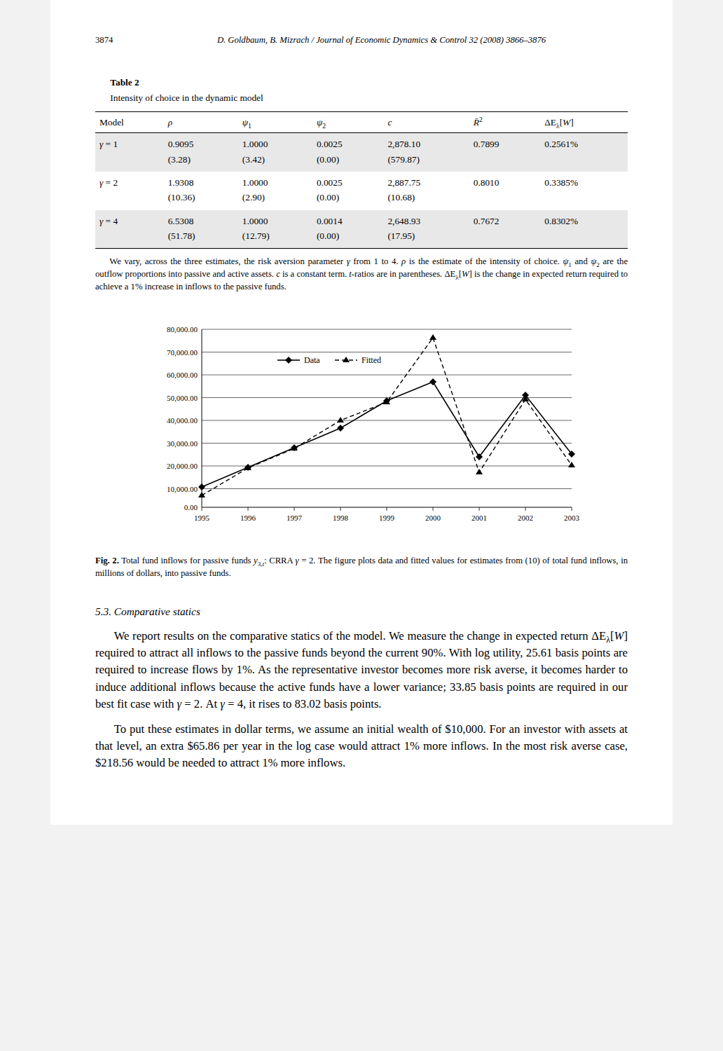3874
D. Goldbaum, B. Mizrach / Journal of Economic Dynamics & Control 32 (2008) 3866–3876
Table 2
Intensity of choice in the dynamic model
| Model | ρ | ψ 1 | ψ 2 | c | R̄ 2 | ΔE λ [ W ] |
| --- | --- | --- | --- | --- | --- | --- |
| γ = 1 | 0.9095 | 1.0000 | 0.0025 | 2,878.10 | 0.7899 | 0.2561% |
| | (3.28) | (3.42) | (0.00) | (579.87) | | |
| γ = 2 | 1.9308 | 1.0000 | 0.0025 | 2,887.75 | 0.8010 | 0.3385% |
| | (10.36) | (2.90) | (0.00) | (10.68) | | |
| γ = 4 | 6.5308 | 1.0000 | 0.0014 | 2,648.93 | 0.7672 | 0.8302% |
| | (51.78) | (12.79) | (0.00) | (17.95) | | |
We vary, across the three estimates, the risk aversion parameter γ from 1 to 4. ρ is the estimate of the intensity of choice. ψ1 and ψ2 are the outflow proportions into passive and active assets. c is a constant term. t-ratios are in parentheses. ΔEλ[W] is the change in expected return required to achieve a 1% increase in inflows to the passive funds.
80,000.00 70,000.00 60,000.00 50,000.00 40,000.00 30,000.00 20,000.00 10,000.00 0.00 1995 1996 1997 1998 1999 2000 2001 2002 2003 Data Fitted
Fig. 2. Total fund inflows for passive funds y3,t: CRRA γ = 2. The figure plots data and fitted values for estimates from (10) of total fund inflows, in millions of dollars, into passive funds.
5.3. Comparative statics
We report results on the comparative statics of the model. We measure the change in expected return ΔEλ[W] required to attract all inflows to the passive funds beyond the current 90%. With log utility, 25.61 basis points are required to increase flows by 1%. As the representative investor becomes more risk averse, it becomes harder to induce additional inflows because the active funds have a lower variance; 33.85 basis points are required in our best fit case with γ = 2. At γ = 4, it rises to 83.02 basis points.
To put these estimates in dollar terms, we assume an initial wealth of $10,000. For an investor with assets at that level, an extra $65.86 per year in the log case would attract 1% more inflows. In the most risk averse case, $218.56 would be needed to attract 1% more inflows.